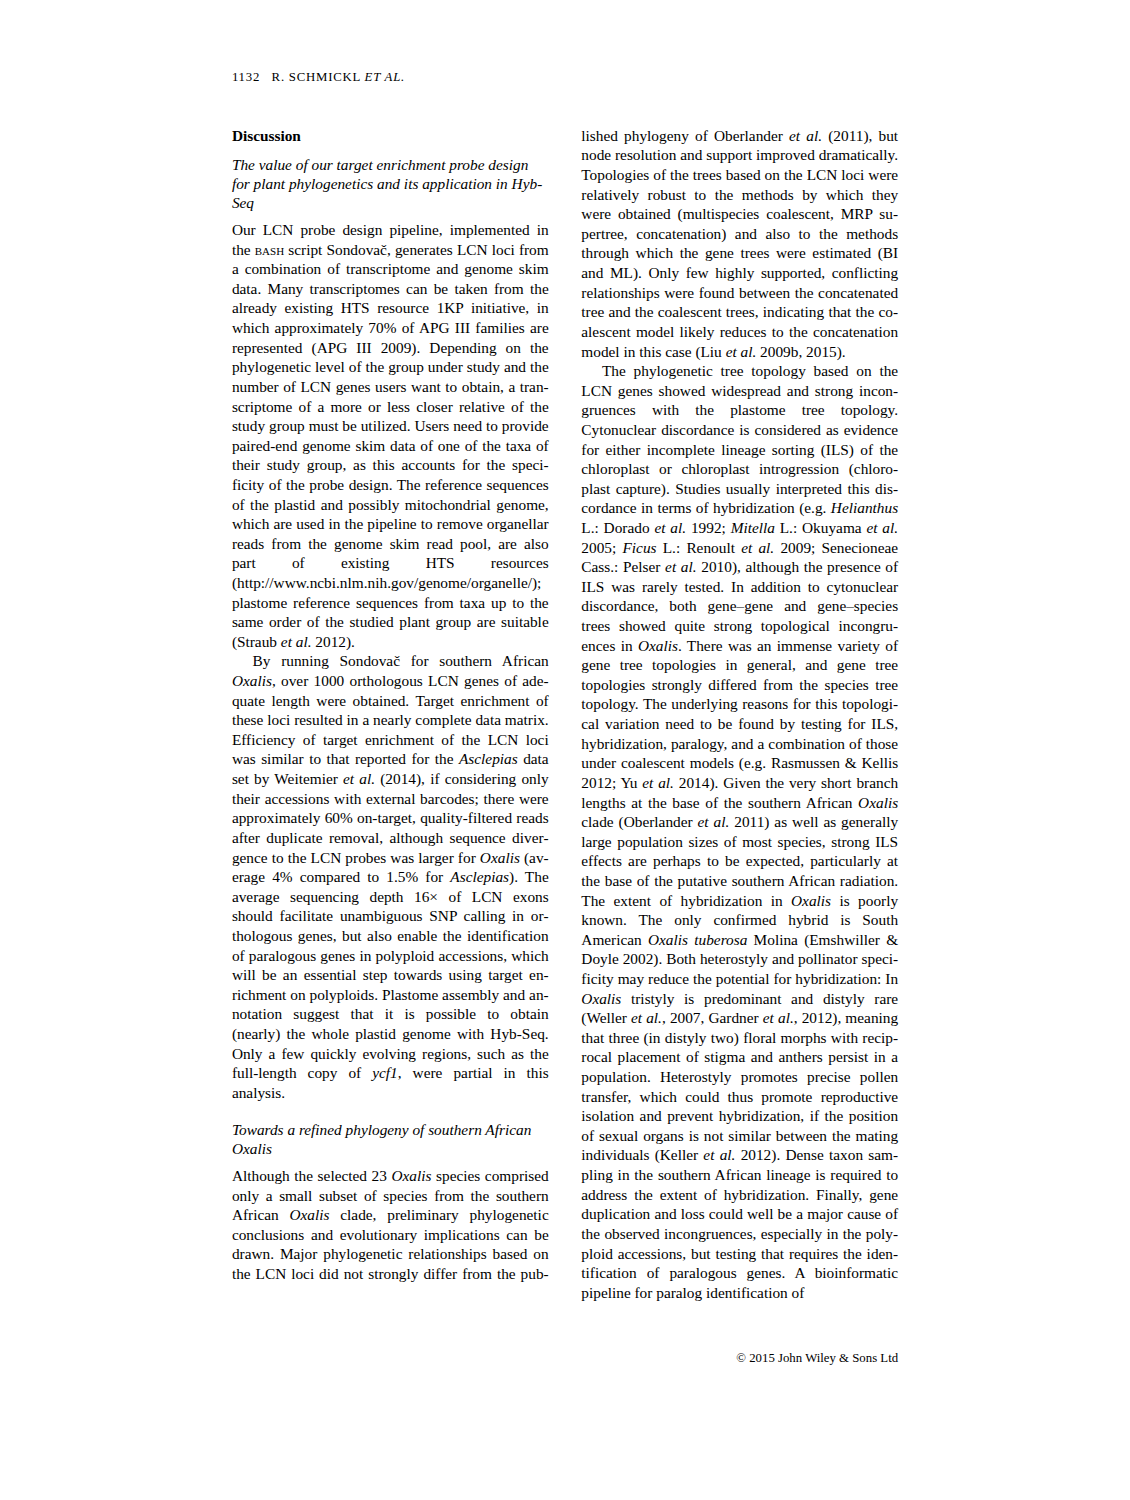1132 R. SCHMICKL ET AL.
Discussion
The value of our target enrichment probe design for plant phylogenetics and its application in Hyb-Seq
Our LCN probe design pipeline, implemented in the bash script Sondovač, generates LCN loci from a combination of transcriptome and genome skim data. Many transcriptomes can be taken from the already existing HTS resource 1KP initiative, in which approximately 70% of APG III families are represented (APG III 2009). Depending on the phylogenetic level of the group under study and the number of LCN genes users want to obtain, a transcriptome of a more or less closer relative of the study group must be utilized. Users need to provide paired-end genome skim data of one of the taxa of their study group, as this accounts for the specificity of the probe design. The reference sequences of the plastid and possibly mitochondrial genome, which are used in the pipeline to remove organellar reads from the genome skim read pool, are also part of existing HTS resources (http://www.ncbi.nlm.nih.gov/genome/organelle/); plastome reference sequences from taxa up to the same order of the studied plant group are suitable (Straub et al. 2012).
By running Sondovač for southern African Oxalis, over 1000 orthologous LCN genes of adequate length were obtained. Target enrichment of these loci resulted in a nearly complete data matrix. Efficiency of target enrichment of the LCN loci was similar to that reported for the Asclepias data set by Weitemier et al. (2014), if considering only their accessions with external barcodes; there were approximately 60% on-target, quality-filtered reads after duplicate removal, although sequence divergence to the LCN probes was larger for Oxalis (average 4% compared to 1.5% for Asclepias). The average sequencing depth 16× of LCN exons should facilitate unambiguous SNP calling in orthologous genes, but also enable the identification of paralogous genes in polyploid accessions, which will be an essential step towards using target enrichment on polyploids. Plastome assembly and annotation suggest that it is possible to obtain (nearly) the whole plastid genome with Hyb-Seq. Only a few quickly evolving regions, such as the full-length copy of ycf1, were partial in this analysis.
Towards a refined phylogeny of southern African Oxalis
Although the selected 23 Oxalis species comprised only a small subset of species from the southern African Oxalis clade, preliminary phylogenetic conclusions and evolutionary implications can be drawn. Major phylogenetic relationships based on the LCN loci did not strongly differ from the published phylogeny of Oberlander et al. (2011), but node resolution and support improved dramatically. Topologies of the trees based on the LCN loci were relatively robust to the methods by which they were obtained (multispecies coalescent, MRP supertree, concatenation) and also to the methods through which the gene trees were estimated (BI and ML). Only few highly supported, conflicting relationships were found between the concatenated tree and the coalescent trees, indicating that the coalescent model likely reduces to the concatenation model in this case (Liu et al. 2009b, 2015).
The phylogenetic tree topology based on the LCN genes showed widespread and strong incongruences with the plastome tree topology. Cytonuclear discordance is considered as evidence for either incomplete lineage sorting (ILS) of the chloroplast or chloroplast introgression (chloroplast capture). Studies usually interpreted this discordance in terms of hybridization (e.g. Helianthus L.: Dorado et al. 1992; Mitella L.: Okuyama et al. 2005; Ficus L.: Renoult et al. 2009; Senecioneae Cass.: Pelser et al. 2010), although the presence of ILS was rarely tested. In addition to cytonuclear discordance, both gene–gene and gene–species trees showed quite strong topological incongruences in Oxalis. There was an immense variety of gene tree topologies in general, and gene tree topologies strongly differed from the species tree topology. The underlying reasons for this topological variation need to be found by testing for ILS, hybridization, paralogy, and a combination of those under coalescent models (e.g. Rasmussen & Kellis 2012; Yu et al. 2014). Given the very short branch lengths at the base of the southern African Oxalis clade (Oberlander et al. 2011) as well as generally large population sizes of most species, strong ILS effects are perhaps to be expected, particularly at the base of the putative southern African radiation. The extent of hybridization in Oxalis is poorly known. The only confirmed hybrid is South American Oxalis tuberosa Molina (Emshwiller & Doyle 2002). Both heterostyly and pollinator specificity may reduce the potential for hybridization: In Oxalis tristyly is predominant and distyly rare (Weller et al., 2007, Gardner et al., 2012), meaning that three (in distyly two) floral morphs with reciprocal placement of stigma and anthers persist in a population. Heterostyly promotes precise pollen transfer, which could thus promote reproductive isolation and prevent hybridization, if the position of sexual organs is not similar between the mating individuals (Keller et al. 2012). Dense taxon sampling in the southern African lineage is required to address the extent of hybridization. Finally, gene duplication and loss could well be a major cause of the observed incongruences, especially in the polyploid accessions, but testing that requires the identification of paralogous genes. A bioinformatic pipeline for paralog identification of
© 2015 John Wiley & Sons Ltd